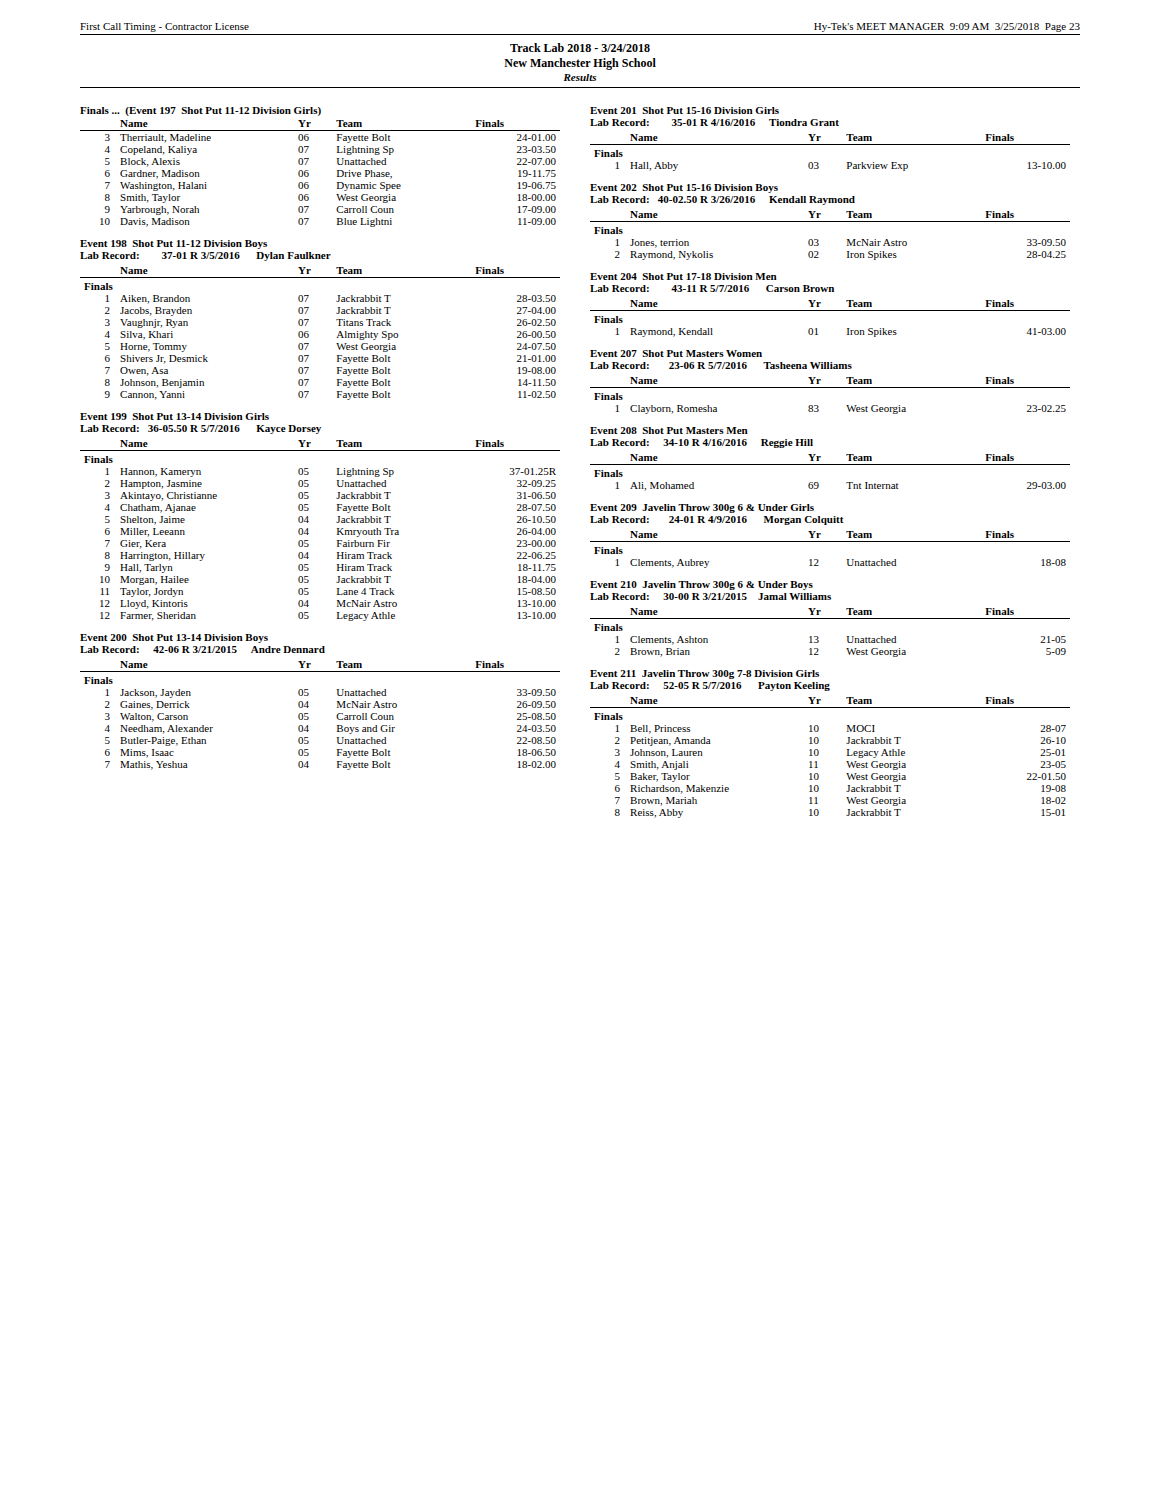First Call Timing - Contractor License Hy-Tek's MEET MANAGER 9:09 AM 3/25/2018 Page 23
Track Lab 2018 - 3/24/2018
New Manchester High School
Results
Finals ... (Event 197 Shot Put 11-12 Division Girls)
| | Name | Yr | Team | Finals |
| --- | --- | --- | --- | --- |
| 3 | Therriault, Madeline | 06 | Fayette Bolt | 24-01.00 |
| 4 | Copeland, Kaliya | 07 | Lightning Sp | 23-03.50 |
| 5 | Block, Alexis | 07 | Unattached | 22-07.00 |
| 6 | Gardner, Madison | 06 | Drive Phase, | 19-11.75 |
| 7 | Washington, Halani | 06 | Dynamic Spee | 19-06.75 |
| 8 | Smith, Taylor | 06 | West Georgia | 18-00.00 |
| 9 | Yarbrough, Norah | 07 | Carroll Coun | 17-09.00 |
| 10 | Davis, Madison | 07 | Blue Lightni | 11-09.00 |
Event 198 Shot Put 11-12 Division Boys
Lab Record: 37-01 R 3/5/2016 Dylan Faulkner
| | Name | Yr | Team | Finals |
| --- | --- | --- | --- | --- |
| Finals |
| 1 | Aiken, Brandon | 07 | Jackrabbit T | 28-03.50 |
| 2 | Jacobs, Brayden | 07 | Jackrabbit T | 27-04.00 |
| 3 | Vaughnjr, Ryan | 07 | Titans Track | 26-02.50 |
| 4 | Silva, Khari | 06 | Almighty Spo | 26-00.50 |
| 5 | Horne, Tommy | 07 | West Georgia | 24-07.50 |
| 6 | Shivers Jr, Desmick | 07 | Fayette Bolt | 21-01.00 |
| 7 | Owen, Asa | 07 | Fayette Bolt | 19-08.00 |
| 8 | Johnson, Benjamin | 07 | Fayette Bolt | 14-11.50 |
| 9 | Cannon, Yanni | 07 | Fayette Bolt | 11-02.50 |
Event 199 Shot Put 13-14 Division Girls
Lab Record: 36-05.50 R 5/7/2016 Kayce Dorsey
| | Name | Yr | Team | Finals |
| --- | --- | --- | --- | --- |
| Finals |
| 1 | Hannon, Kameryn | 05 | Lightning Sp | 37-01.25R |
| 2 | Hampton, Jasmine | 05 | Unattached | 32-09.25 |
| 3 | Akintayo, Christianne | 05 | Jackrabbit T | 31-06.50 |
| 4 | Chatham, Ajanae | 05 | Fayette Bolt | 28-07.50 |
| 5 | Shelton, Jaime | 04 | Jackrabbit T | 26-10.50 |
| 6 | Miller, Leeann | 04 | Kmryouth Tra | 26-04.00 |
| 7 | Gier, Kera | 05 | Fairburn Fir | 23-00.00 |
| 8 | Harrington, Hillary | 04 | Hiram Track | 22-06.25 |
| 9 | Hall, Tarlyn | 05 | Hiram Track | 18-11.75 |
| 10 | Morgan, Hailee | 05 | Jackrabbit T | 18-04.00 |
| 11 | Taylor, Jordyn | 05 | Lane 4 Track | 15-08.50 |
| 12 | Lloyd, Kintoris | 04 | McNair Astro | 13-10.00 |
| 12 | Farmer, Sheridan | 05 | Legacy Athle | 13-10.00 |
Event 200 Shot Put 13-14 Division Boys
Lab Record: 42-06 R 3/21/2015 Andre Dennard
| | Name | Yr | Team | Finals |
| --- | --- | --- | --- | --- |
| Finals |
| 1 | Jackson, Jayden | 05 | Unattached | 33-09.50 |
| 2 | Gaines, Derrick | 04 | McNair Astro | 26-09.50 |
| 3 | Walton, Carson | 05 | Carroll Coun | 25-08.50 |
| 4 | Needham, Alexander | 04 | Boys and Gir | 24-03.50 |
| 5 | Butler-Paige, Ethan | 05 | Unattached | 22-08.50 |
| 6 | Mims, Isaac | 05 | Fayette Bolt | 18-06.50 |
| 7 | Mathis, Yeshua | 04 | Fayette Bolt | 18-02.00 |
Event 201 Shot Put 15-16 Division Girls
Lab Record: 35-01 R 4/16/2016 Tiondra Grant
| | Name | Yr | Team | Finals |
| --- | --- | --- | --- | --- |
| Finals |
| 1 | Hall, Abby | 03 | Parkview Exp | 13-10.00 |
Event 202 Shot Put 15-16 Division Boys
Lab Record: 40-02.50 R 3/26/2016 Kendall Raymond
| | Name | Yr | Team | Finals |
| --- | --- | --- | --- | --- |
| Finals |
| 1 | Jones, terrion | 03 | McNair Astro | 33-09.50 |
| 2 | Raymond, Nykolis | 02 | Iron Spikes | 28-04.25 |
Event 204 Shot Put 17-18 Division Men
Lab Record: 43-11 R 5/7/2016 Carson Brown
| | Name | Yr | Team | Finals |
| --- | --- | --- | --- | --- |
| Finals |
| 1 | Raymond, Kendall | 01 | Iron Spikes | 41-03.00 |
Event 207 Shot Put Masters Women
Lab Record: 23-06 R 5/7/2016 Tasheena Williams
| | Name | Yr | Team | Finals |
| --- | --- | --- | --- | --- |
| Finals |
| 1 | Clayborn, Romesha | 83 | West Georgia | 23-02.25 |
Event 208 Shot Put Masters Men
Lab Record: 34-10 R 4/16/2016 Reggie Hill
| | Name | Yr | Team | Finals |
| --- | --- | --- | --- | --- |
| Finals |
| 1 | Ali, Mohamed | 69 | Tnt Internat | 29-03.00 |
Event 209 Javelin Throw 300g 6 & Under Girls
Lab Record: 24-01 R 4/9/2016 Morgan Colquitt
| | Name | Yr | Team | Finals |
| --- | --- | --- | --- | --- |
| Finals |
| 1 | Clements, Aubrey | 12 | Unattached | 18-08 |
Event 210 Javelin Throw 300g 6 & Under Boys
Lab Record: 30-00 R 3/21/2015 Jamal Williams
| | Name | Yr | Team | Finals |
| --- | --- | --- | --- | --- |
| Finals |
| 1 | Clements, Ashton | 13 | Unattached | 21-05 |
| 2 | Brown, Brian | 12 | West Georgia | 5-09 |
Event 211 Javelin Throw 300g 7-8 Division Girls
Lab Record: 52-05 R 5/7/2016 Payton Keeling
| | Name | Yr | Team | Finals |
| --- | --- | --- | --- | --- |
| Finals |
| 1 | Bell, Princess | 10 | MOCI | 28-07 |
| 2 | Petitjean, Amanda | 10 | Jackrabbit T | 26-10 |
| 3 | Johnson, Lauren | 10 | Legacy Athle | 25-01 |
| 4 | Smith, Anjali | 11 | West Georgia | 23-05 |
| 5 | Baker, Taylor | 10 | West Georgia | 22-01.50 |
| 6 | Richardson, Makenzie | 10 | Jackrabbit T | 19-08 |
| 7 | Brown, Mariah | 11 | West Georgia | 18-02 |
| 8 | Reiss, Abby | 10 | Jackrabbit T | 15-01 |